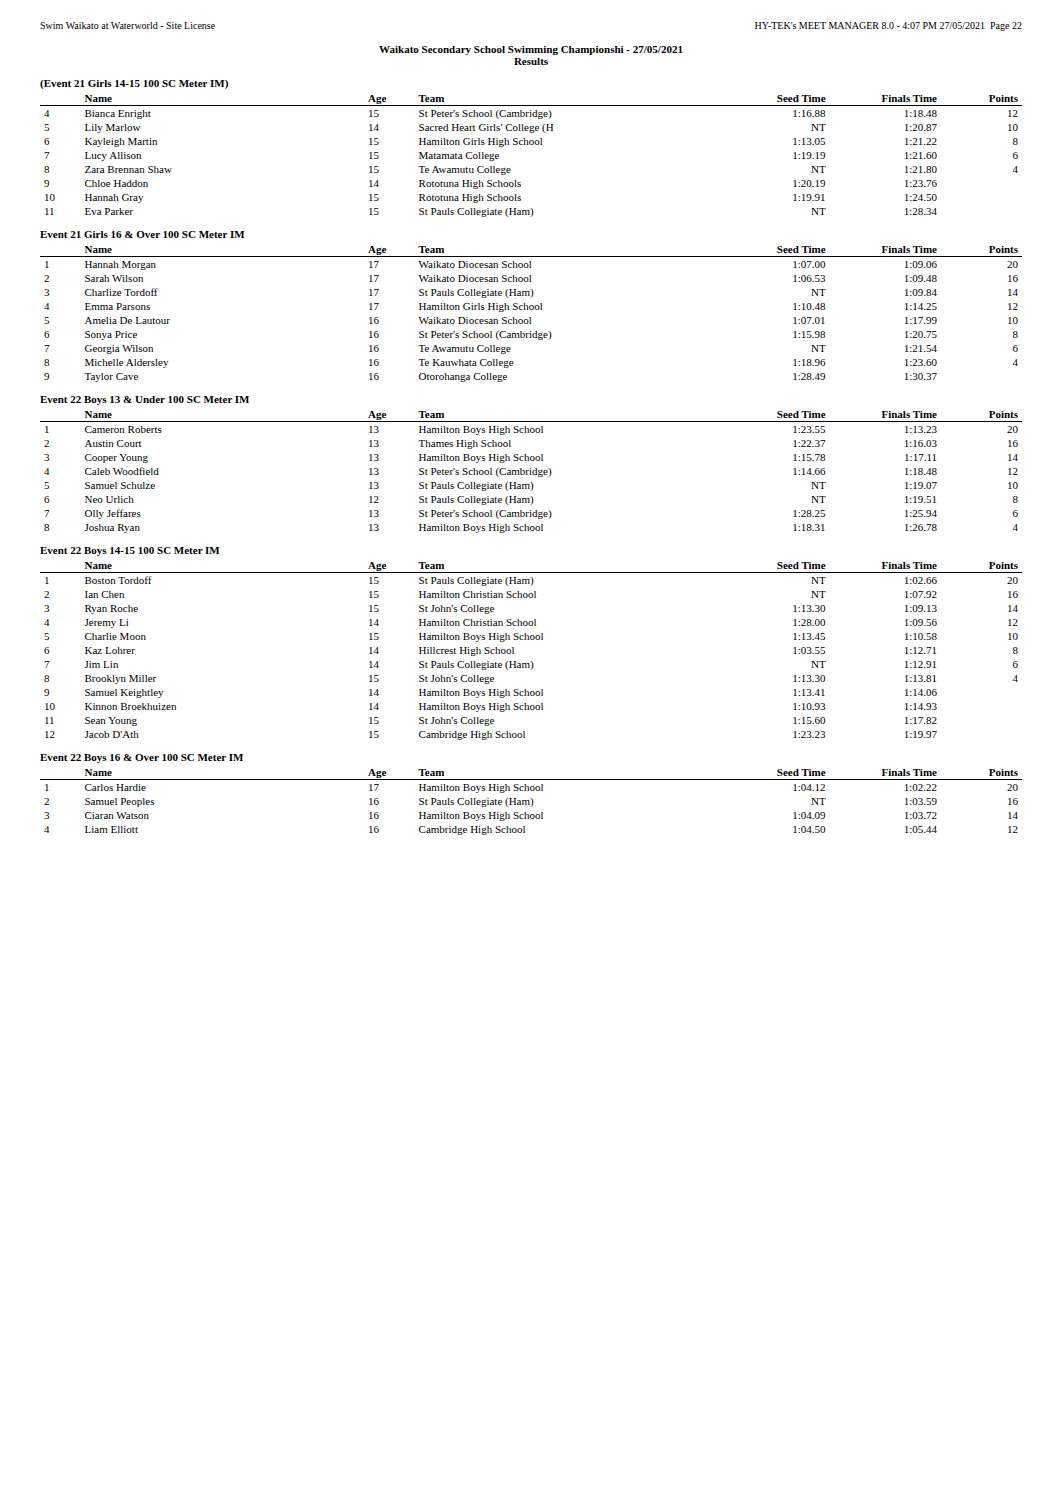Swim Waikato at Waterworld - Site License HY-TEK's MEET MANAGER 8.0 - 4:07 PM 27/05/2021 Page 22
Waikato Secondary School Swimming Championshi - 27/05/2021
Results
(Event 21 Girls 14-15 100 SC Meter IM)
| | Name | Age | Team | Seed Time | Finals Time | Points |
| --- | --- | --- | --- | --- | --- | --- |
| 4 | Bianca Enright | 15 | St Peter's School (Cambridge) | 1:16.88 | 1:18.48 | 12 |
| 5 | Lily Marlow | 14 | Sacred Heart Girls' College (H | NT | 1:20.87 | 10 |
| 6 | Kayleigh Martin | 15 | Hamilton Girls High School | 1:13.05 | 1:21.22 | 8 |
| 7 | Lucy Allison | 15 | Matamata College | 1:19.19 | 1:21.60 | 6 |
| 8 | Zara Brennan Shaw | 15 | Te Awamutu College | NT | 1:21.80 | 4 |
| 9 | Chloe Haddon | 14 | Rototuna High Schools | 1:20.19 | 1:23.76 | |
| 10 | Hannah Gray | 15 | Rototuna High Schools | 1:19.91 | 1:24.50 | |
| 11 | Eva Parker | 15 | St Pauls Collegiate (Ham) | NT | 1:28.34 | |
Event 21 Girls 16 & Over 100 SC Meter IM
| | Name | Age | Team | Seed Time | Finals Time | Points |
| --- | --- | --- | --- | --- | --- | --- |
| 1 | Hannah Morgan | 17 | Waikato Diocesan School | 1:07.00 | 1:09.06 | 20 |
| 2 | Sarah Wilson | 17 | Waikato Diocesan School | 1:06.53 | 1:09.48 | 16 |
| 3 | Charlize Tordoff | 17 | St Pauls Collegiate (Ham) | NT | 1:09.84 | 14 |
| 4 | Emma Parsons | 17 | Hamilton Girls High School | 1:10.48 | 1:14.25 | 12 |
| 5 | Amelia De Lautour | 16 | Waikato Diocesan School | 1:07.01 | 1:17.99 | 10 |
| 6 | Sonya Price | 16 | St Peter's School (Cambridge) | 1:15.98 | 1:20.75 | 8 |
| 7 | Georgia Wilson | 16 | Te Awamutu College | NT | 1:21.54 | 6 |
| 8 | Michelle Aldersley | 16 | Te Kauwhata College | 1:18.96 | 1:23.60 | 4 |
| 9 | Taylor Cave | 16 | Otorohanga College | 1:28.49 | 1:30.37 | |
Event 22 Boys 13 & Under 100 SC Meter IM
| | Name | Age | Team | Seed Time | Finals Time | Points |
| --- | --- | --- | --- | --- | --- | --- |
| 1 | Cameron Roberts | 13 | Hamilton Boys High School | 1:23.55 | 1:13.23 | 20 |
| 2 | Austin Court | 13 | Thames High School | 1:22.37 | 1:16.03 | 16 |
| 3 | Cooper Young | 13 | Hamilton Boys High School | 1:15.78 | 1:17.11 | 14 |
| 4 | Caleb Woodfield | 13 | St Peter's School (Cambridge) | 1:14.66 | 1:18.48 | 12 |
| 5 | Samuel Schulze | 13 | St Pauls Collegiate (Ham) | NT | 1:19.07 | 10 |
| 6 | Neo Urlich | 12 | St Pauls Collegiate (Ham) | NT | 1:19.51 | 8 |
| 7 | Olly Jeffares | 13 | St Peter's School (Cambridge) | 1:28.25 | 1:25.94 | 6 |
| 8 | Joshua Ryan | 13 | Hamilton Boys High School | 1:18.31 | 1:26.78 | 4 |
Event 22 Boys 14-15 100 SC Meter IM
| | Name | Age | Team | Seed Time | Finals Time | Points |
| --- | --- | --- | --- | --- | --- | --- |
| 1 | Boston Tordoff | 15 | St Pauls Collegiate (Ham) | NT | 1:02.66 | 20 |
| 2 | Ian Chen | 15 | Hamilton Christian School | NT | 1:07.92 | 16 |
| 3 | Ryan Roche | 15 | St John's College | 1:13.30 | 1:09.13 | 14 |
| 4 | Jeremy Li | 14 | Hamilton Christian School | 1:28.00 | 1:09.56 | 12 |
| 5 | Charlie Moon | 15 | Hamilton Boys High School | 1:13.45 | 1:10.58 | 10 |
| 6 | Kaz Lohrer | 14 | Hillcrest High School | 1:03.55 | 1:12.71 | 8 |
| 7 | Jim Lin | 14 | St Pauls Collegiate (Ham) | NT | 1:12.91 | 6 |
| 8 | Brooklyn Miller | 15 | St John's College | 1:13.30 | 1:13.81 | 4 |
| 9 | Samuel Keightley | 14 | Hamilton Boys High School | 1:13.41 | 1:14.06 | |
| 10 | Kinnon Broekhuizen | 14 | Hamilton Boys High School | 1:10.93 | 1:14.93 | |
| 11 | Sean Young | 15 | St John's College | 1:15.60 | 1:17.82 | |
| 12 | Jacob D'Ath | 15 | Cambridge High School | 1:23.23 | 1:19.97 | |
Event 22 Boys 16 & Over 100 SC Meter IM
| | Name | Age | Team | Seed Time | Finals Time | Points |
| --- | --- | --- | --- | --- | --- | --- |
| 1 | Carlos Hardie | 17 | Hamilton Boys High School | 1:04.12 | 1:02.22 | 20 |
| 2 | Samuel Peoples | 16 | St Pauls Collegiate (Ham) | NT | 1:03.59 | 16 |
| 3 | Ciaran Watson | 16 | Hamilton Boys High School | 1:04.09 | 1:03.72 | 14 |
| 4 | Liam Elliott | 16 | Cambridge High School | 1:04.50 | 1:05.44 | 12 |